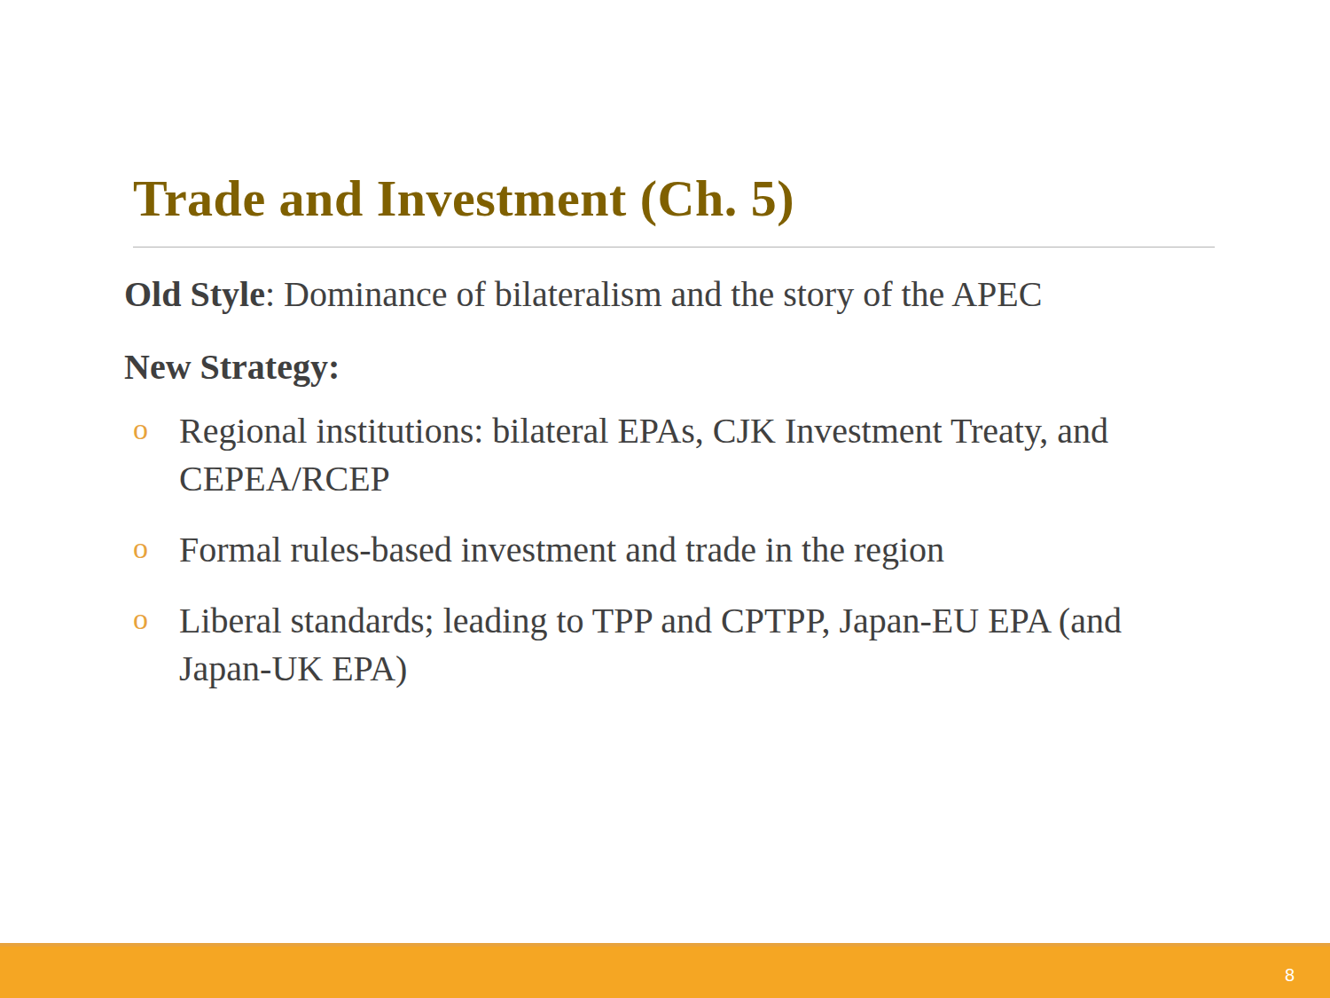Trade and Investment (Ch. 5)
Old Style: Dominance of bilateralism and the story of the APEC
New Strategy:
Regional institutions: bilateral EPAs, CJK Investment Treaty, and CEPEA/RCEP
Formal rules-based investment and trade in the region
Liberal standards; leading to TPP and CPTPP, Japan-EU EPA (and Japan-UK EPA)
8